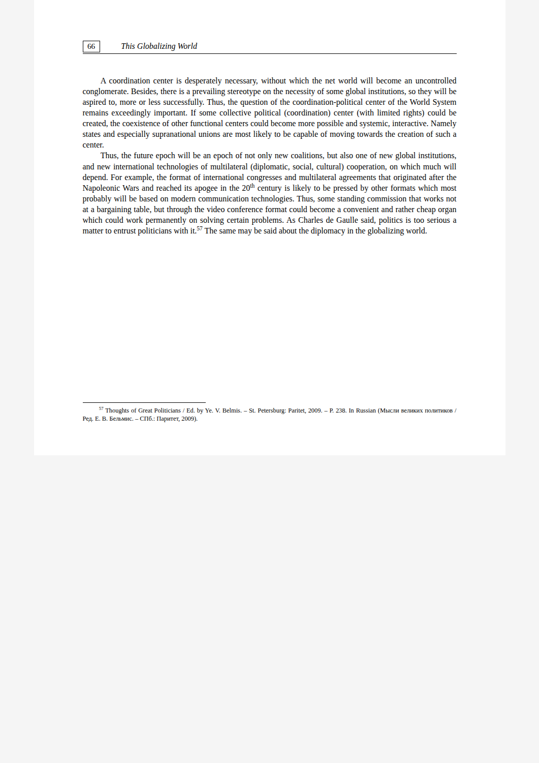66 This Globalizing World
A coordination center is desperately necessary, without which the net world will become an uncontrolled conglomerate. Besides, there is a prevailing stereotype on the necessity of some global institutions, so they will be aspired to, more or less successfully. Thus, the question of the coordination-political center of the World System remains exceedingly important. If some collective political (coordination) center (with limited rights) could be created, the coexistence of other functional centers could become more possible and systemic, interactive. Namely states and especially supranational unions are most likely to be capable of moving towards the creation of such a center.
Thus, the future epoch will be an epoch of not only new coalitions, but also one of new global institutions, and new international technologies of multilateral (diplomatic, social, cultural) cooperation, on which much will depend. For example, the format of international congresses and multilateral agreements that originated after the Napoleonic Wars and reached its apogee in the 20th century is likely to be pressed by other formats which most probably will be based on modern communication technologies. Thus, some standing commission that works not at a bargaining table, but through the video conference format could become a convenient and rather cheap organ which could work permanently on solving certain problems. As Charles de Gaulle said, politics is too serious a matter to entrust politicians with it.57 The same may be said about the diplomacy in the globalizing world.
57 Thoughts of Great Politicians / Ed. by Ye. V. Belmis. – St. Petersburg: Paritet, 2009. – P. 238. In Russian (Мысли великих политиков / Ред. Е. В. Бельмис. – СПб.: Паритет, 2009).